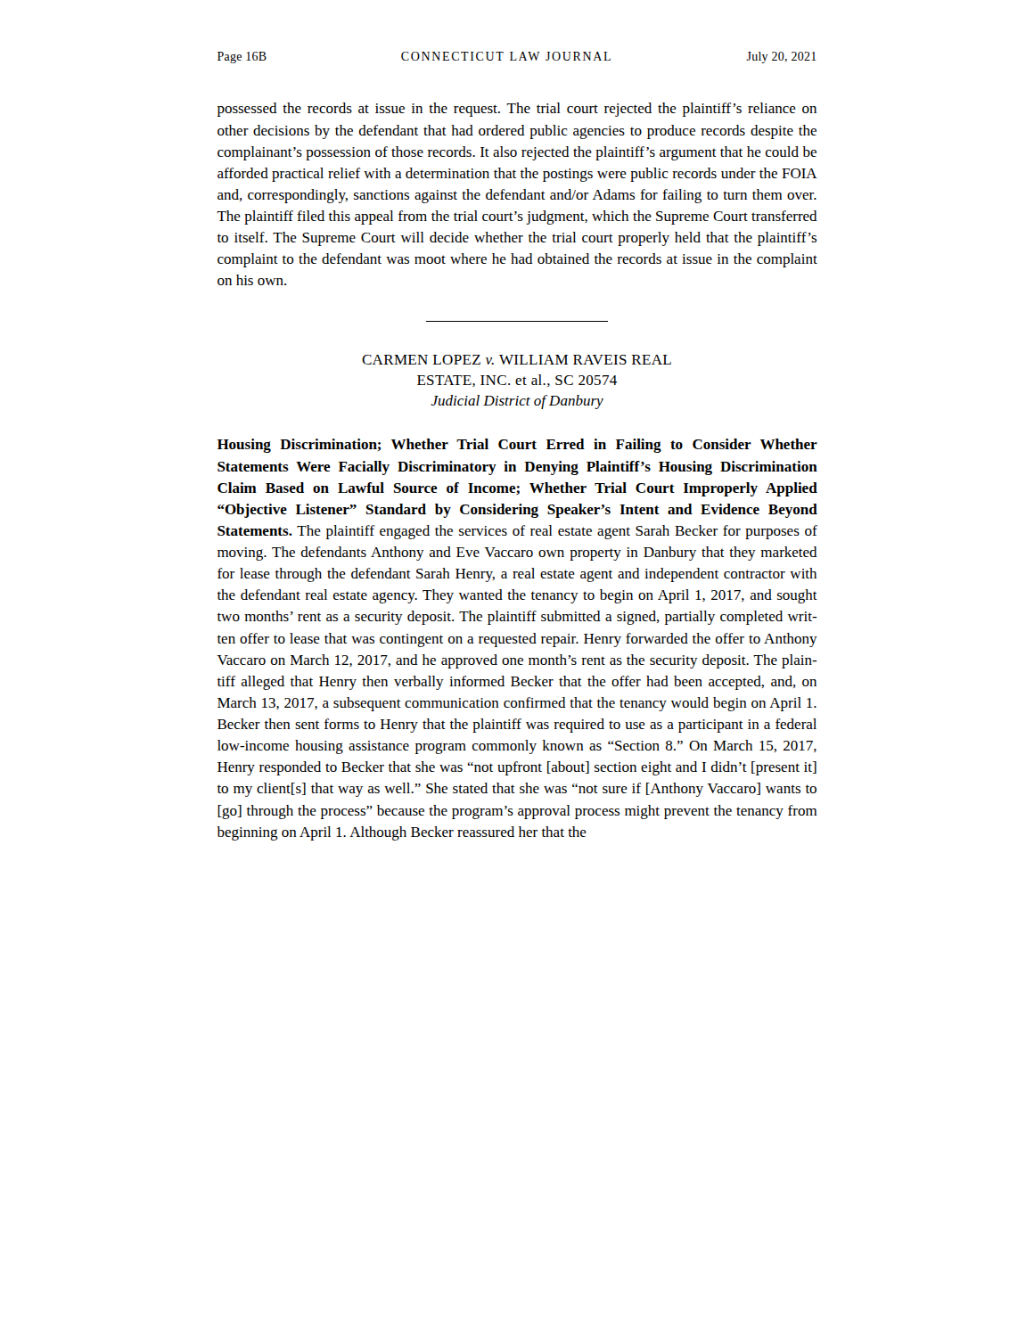Page 16B CONNECTICUT LAW JOURNAL July 20, 2021
possessed the records at issue in the request. The trial court rejected the plaintiff’s reliance on other decisions by the defendant that had ordered public agencies to produce records despite the complainant’s possession of those records. It also rejected the plaintiff’s argument that he could be afforded practical relief with a determination that the postings were public records under the FOIA and, correspondingly, sanctions against the defendant and/or Adams for failing to turn them over. The plaintiff filed this appeal from the trial court’s judgment, which the Supreme Court transferred to itself. The Supreme Court will decide whether the trial court properly held that the plaintiff’s complaint to the defendant was moot where he had obtained the records at issue in the complaint on his own.
CARMEN LOPEZ v. WILLIAM RAVEIS REAL
ESTATE, INC. et al., SC 20574
Judicial District of Danbury
Housing Discrimination; Whether Trial Court Erred in Failing to Consider Whether Statements Were Facially Discriminatory in Denying Plaintiff’s Housing Discrimination Claim Based on Lawful Source of Income; Whether Trial Court Improperly Applied “Objective Listener” Standard by Considering Speaker’s Intent and Evidence Beyond Statements. The plaintiff engaged the services of real estate agent Sarah Becker for purposes of moving. The defendants Anthony and Eve Vaccaro own property in Danbury that they marketed for lease through the defendant Sarah Henry, a real estate agent and independent contractor with the defendant real estate agency. They wanted the tenancy to begin on April 1, 2017, and sought two months’ rent as a security deposit. The plaintiff submitted a signed, partially completed written offer to lease that was contingent on a requested repair. Henry forwarded the offer to Anthony Vaccaro on March 12, 2017, and he approved one month’s rent as the security deposit. The plaintiff alleged that Henry then verbally informed Becker that the offer had been accepted, and, on March 13, 2017, a subsequent communication confirmed that the tenancy would begin on April 1. Becker then sent forms to Henry that the plaintiff was required to use as a participant in a federal low-income housing assistance program commonly known as “Section 8.” On March 15, 2017, Henry responded to Becker that she was “not upfront [about] section eight and I didn’t [present it] to my client[s] that way as well.” She stated that she was “not sure if [Anthony Vaccaro] wants to [go] through the process” because the program’s approval process might prevent the tenancy from beginning on April 1. Although Becker reassured her that the